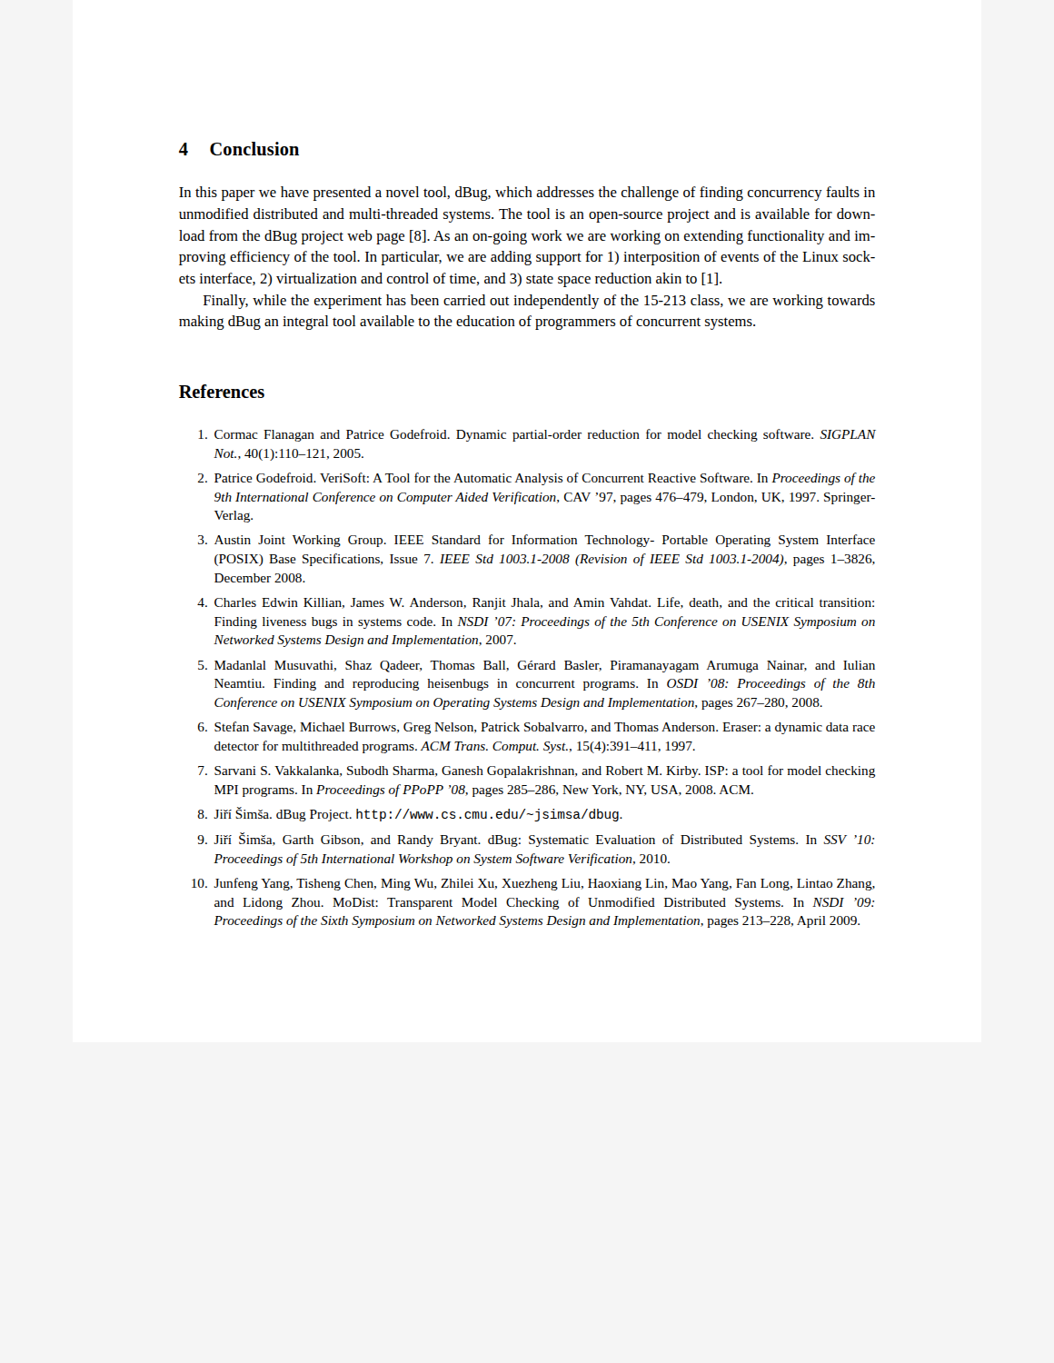4 Conclusion
In this paper we have presented a novel tool, dBug, which addresses the challenge of finding concurrency faults in unmodified distributed and multi-threaded systems. The tool is an open-source project and is available for download from the dBug project web page [8]. As an on-going work we are working on extending functionality and improving efficiency of the tool. In particular, we are adding support for 1) interposition of events of the Linux sockets interface, 2) virtualization and control of time, and 3) state space reduction akin to [1].
Finally, while the experiment has been carried out independently of the 15-213 class, we are working towards making dBug an integral tool available to the education of programmers of concurrent systems.
References
Cormac Flanagan and Patrice Godefroid. Dynamic partial-order reduction for model checking software. SIGPLAN Not., 40(1):110–121, 2005.
Patrice Godefroid. VeriSoft: A Tool for the Automatic Analysis of Concurrent Reactive Software. In Proceedings of the 9th International Conference on Computer Aided Verification, CAV ’97, pages 476–479, London, UK, 1997. Springer-Verlag.
Austin Joint Working Group. IEEE Standard for Information Technology- Portable Operating System Interface (POSIX) Base Specifications, Issue 7. IEEE Std 1003.1-2008 (Revision of IEEE Std 1003.1-2004), pages 1–3826, December 2008.
Charles Edwin Killian, James W. Anderson, Ranjit Jhala, and Amin Vahdat. Life, death, and the critical transition: Finding liveness bugs in systems code. In NSDI ’07: Proceedings of the 5th Conference on USENIX Symposium on Networked Systems Design and Implementation, 2007.
Madanlal Musuvathi, Shaz Qadeer, Thomas Ball, Gérard Basler, Piramanayagam Arumuga Nainar, and Iulian Neamtiu. Finding and reproducing heisenbugs in concurrent programs. In OSDI ’08: Proceedings of the 8th Conference on USENIX Symposium on Operating Systems Design and Implementation, pages 267–280, 2008.
Stefan Savage, Michael Burrows, Greg Nelson, Patrick Sobalvarro, and Thomas Anderson. Eraser: a dynamic data race detector for multithreaded programs. ACM Trans. Comput. Syst., 15(4):391–411, 1997.
Sarvani S. Vakkalanka, Subodh Sharma, Ganesh Gopalakrishnan, and Robert M. Kirby. ISP: a tool for model checking MPI programs. In Proceedings of PPoPP ’08, pages 285–286, New York, NY, USA, 2008. ACM.
Jiří Šimša. dBug Project. http://www.cs.cmu.edu/~jsimsa/dbug.
Jiří Šimša, Garth Gibson, and Randy Bryant. dBug: Systematic Evaluation of Distributed Systems. In SSV ’10: Proceedings of 5th International Workshop on System Software Verification, 2010.
Junfeng Yang, Tisheng Chen, Ming Wu, Zhilei Xu, Xuezheng Liu, Haoxiang Lin, Mao Yang, Fan Long, Lintao Zhang, and Lidong Zhou. MoDist: Transparent Model Checking of Unmodified Distributed Systems. In NSDI ’09: Proceedings of the Sixth Symposium on Networked Systems Design and Implementation, pages 213–228, April 2009.